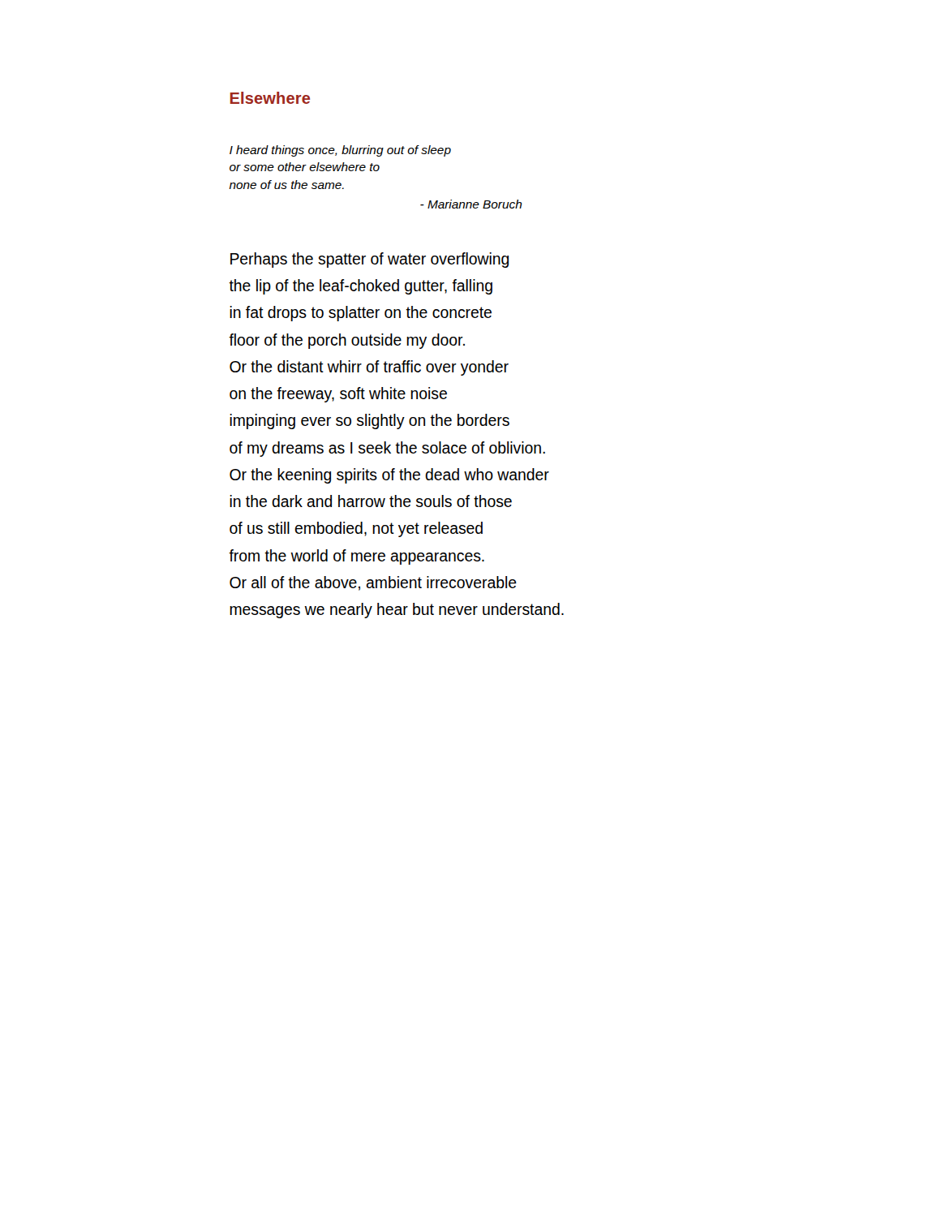Elsewhere
I heard things once, blurring out of sleep
or some other elsewhere to
none of us the same. - Marianne Boruch
Perhaps the spatter of water overflowing
the lip of the leaf-choked gutter, falling
in fat drops to splatter on the concrete
floor of the porch outside my door.
Or the distant whirr of traffic over yonder
on the freeway, soft white noise
impinging ever so slightly on the borders
of my dreams as I seek the solace of oblivion.
Or the keening spirits of the dead who wander
in the dark and harrow the souls of those
of us still embodied, not yet released
from the world of mere appearances.
Or all of the above, ambient irrecoverable
messages we nearly hear but never understand.